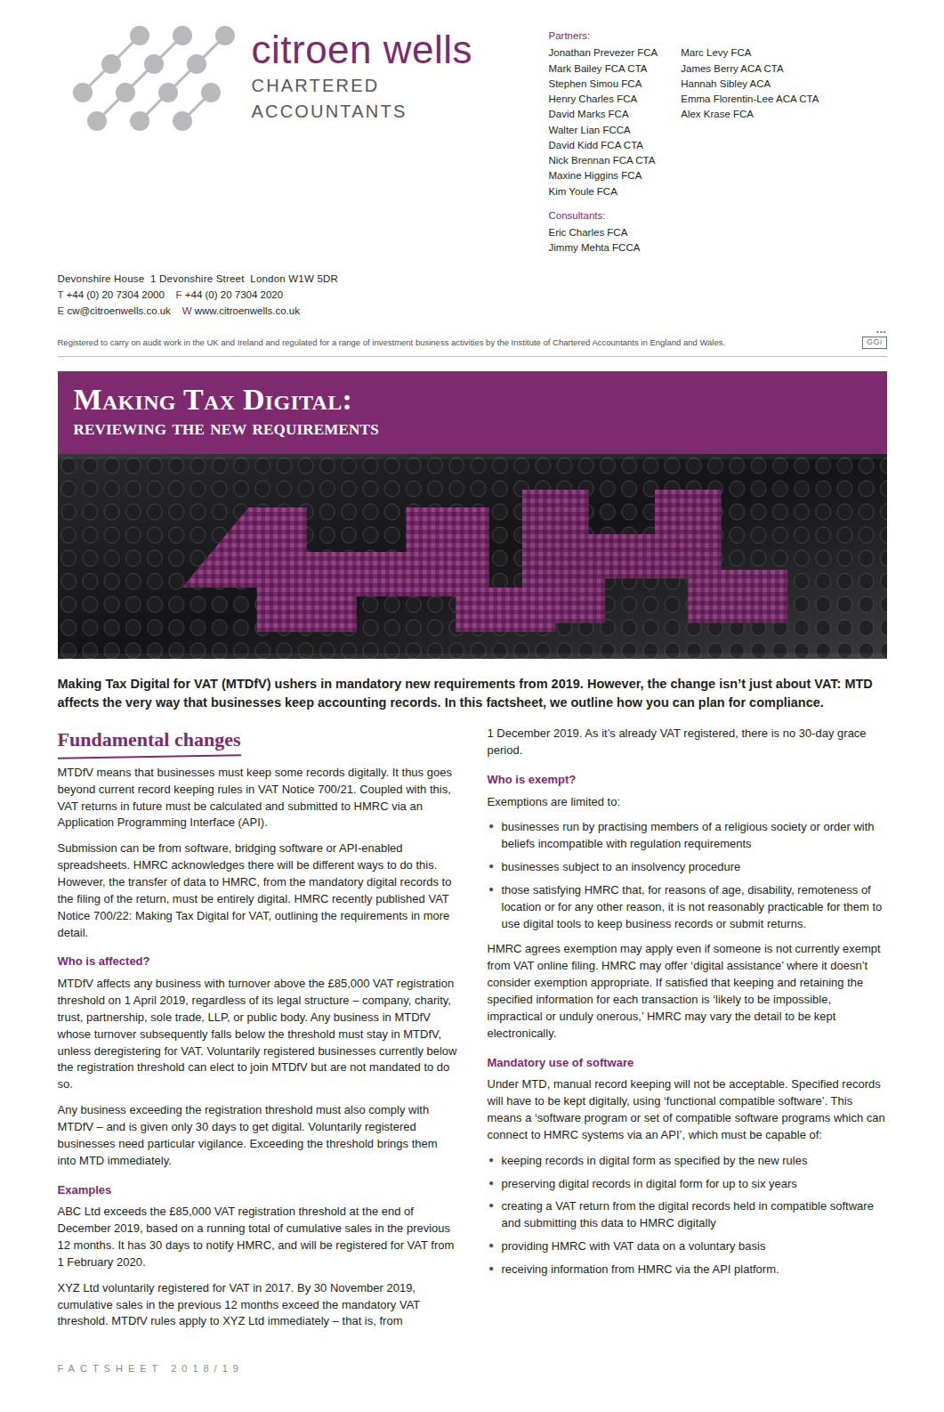citroen wells
Chartered Accountants
Partners:
Jonathan Prevezer FCA
Mark Bailey FCA CTA
Stephen Simou FCA
Henry Charles FCA
David Marks FCA
Walter Lian FCCA
David Kidd FCA CTA
Nick Brennan FCA CTA
Maxine Higgins FCA
Kim Youle FCA
Marc Levy FCA
James Berry ACA CTA
Hannah Sibley ACA
Emma Florentin-Lee ACA CTA
Alex Krase FCA
Consultants:
Eric Charles FCA
Jimmy Mehta FCCA
Devonshire House 1 Devonshire Street London W1W 5DR
T +44 (0) 20 7304 2000 F +44 (0) 20 7304 2020
E cw@citroenwells.co.uk W www.citroenwells.co.uk
Registered to carry on audit work in the UK and Ireland and regulated for a range of investment business activities by the Institute of Chartered Accountants in England and Wales.
••• GGi
Making Tax Digital: reviewing the new requirements
Making Tax Digital for VAT (MTDfV) ushers in mandatory new requirements from 2019. However, the change isn’t just about VAT: MTD affects the very way that businesses keep accounting records. In this factsheet, we outline how you can plan for compliance.
Fundamental changes
MTDfV means that businesses must keep some records digitally. It thus goes beyond current record keeping rules in VAT Notice 700/21. Coupled with this, VAT returns in future must be calculated and submitted to HMRC via an Application Programming Interface (API).
Submission can be from software, bridging software or API-enabled spreadsheets. HMRC acknowledges there will be different ways to do this. However, the transfer of data to HMRC, from the mandatory digital records to the filing of the return, must be entirely digital. HMRC recently published VAT Notice 700/22: Making Tax Digital for VAT, outlining the requirements in more detail.
Who is affected?
MTDfV affects any business with turnover above the £85,000 VAT registration threshold on 1 April 2019, regardless of its legal structure – company, charity, trust, partnership, sole trade, LLP, or public body. Any business in MTDfV whose turnover subsequently falls below the threshold must stay in MTDfV, unless deregistering for VAT. Voluntarily registered businesses currently below the registration threshold can elect to join MTDfV but are not mandated to do so.
Any business exceeding the registration threshold must also comply with MTDfV – and is given only 30 days to get digital. Voluntarily registered businesses need particular vigilance. Exceeding the threshold brings them into MTD immediately.
Examples
ABC Ltd exceeds the £85,000 VAT registration threshold at the end of December 2019, based on a running total of cumulative sales in the previous 12 months. It has 30 days to notify HMRC, and will be registered for VAT from 1 February 2020.
XYZ Ltd voluntarily registered for VAT in 2017. By 30 November 2019, cumulative sales in the previous 12 months exceed the mandatory VAT threshold. MTDfV rules apply to XYZ Ltd immediately – that is, from
1 December 2019. As it’s already VAT registered, there is no 30-day grace period.
Who is exempt?
Exemptions are limited to:
businesses run by practising members of a religious society or order with beliefs incompatible with regulation requirements
businesses subject to an insolvency procedure
those satisfying HMRC that, for reasons of age, disability, remoteness of location or for any other reason, it is not reasonably practicable for them to use digital tools to keep business records or submit returns.
HMRC agrees exemption may apply even if someone is not currently exempt from VAT online filing. HMRC may offer ‘digital assistance’ where it doesn’t consider exemption appropriate. If satisfied that keeping and retaining the specified information for each transaction is ‘likely to be impossible, impractical or unduly onerous,’ HMRC may vary the detail to be kept electronically.
Mandatory use of software
Under MTD, manual record keeping will not be acceptable. Specified records will have to be kept digitally, using ‘functional compatible software’. This means a ‘software program or set of compatible software programs which can connect to HMRC systems via an API’, which must be capable of:
keeping records in digital form as specified by the new rules
preserving digital records in digital form for up to six years
creating a VAT return from the digital records held in compatible software and submitting this data to HMRC digitally
providing HMRC with VAT data on a voluntary basis
receiving information from HMRC via the API platform.
Factsheet 2018/19